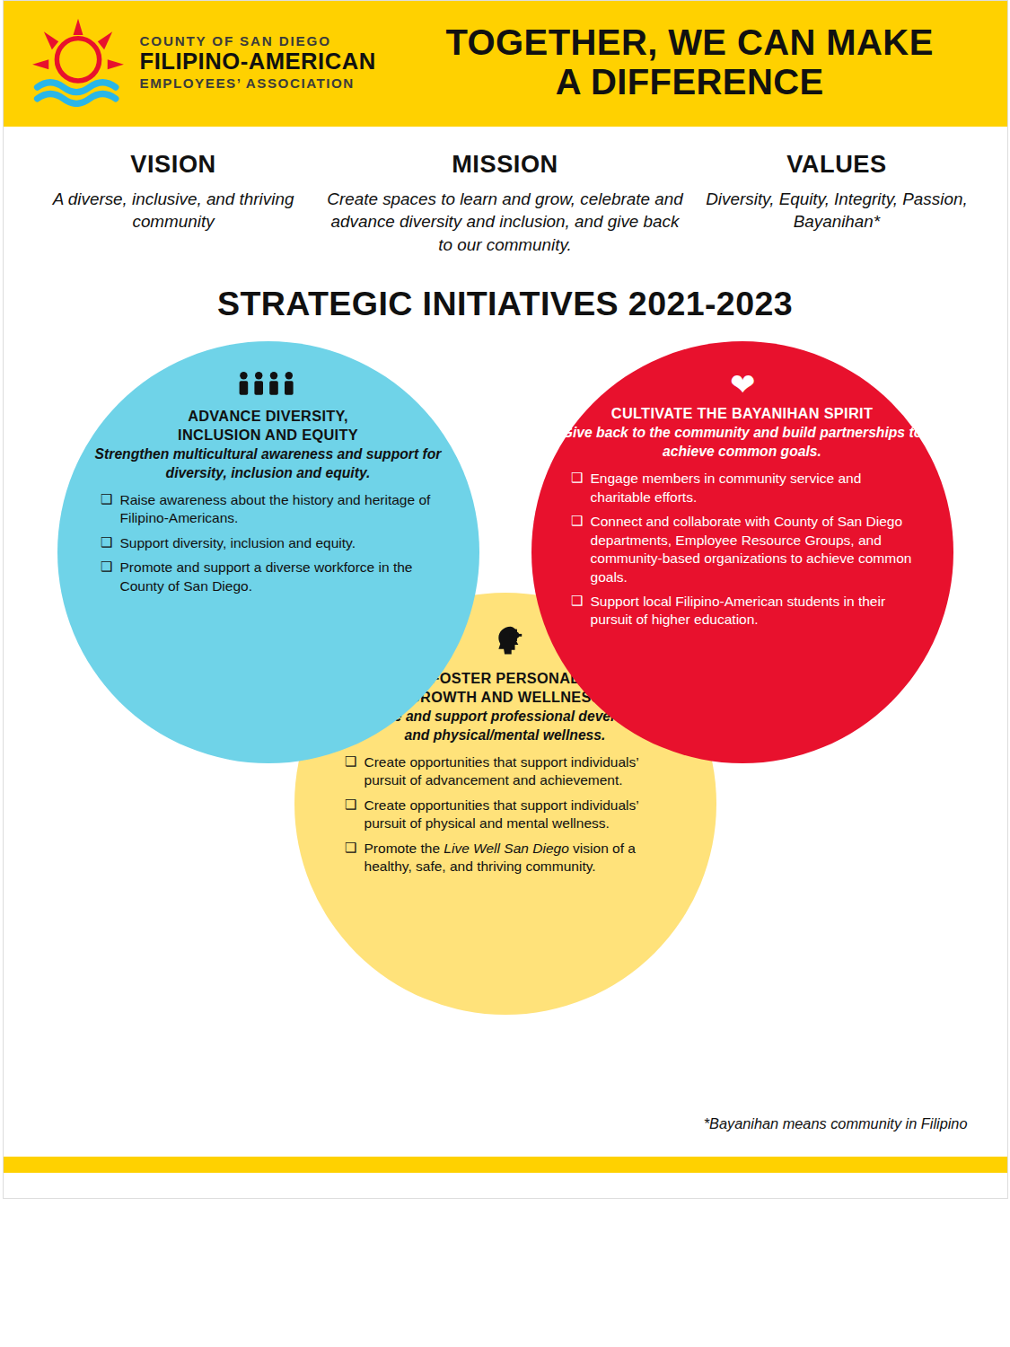COUNTY OF SAN DIEGO
FILIPINO-AMERICAN
EMPLOYEES’ ASSOCIATION
TOGETHER, WE CAN MAKE
A DIFFERENCE
VISION
A diverse, inclusive, and thriving community
MISSION
Create spaces to learn and grow, celebrate and advance diversity and inclusion, and give back to our community.
VALUES
Diversity, Equity, Integrity, Passion, Bayanihan*
STRATEGIC INITIATIVES 2021-2023
ADVANCE DIVERSITY,
INCLUSION AND EQUITY
Strengthen multicultural awareness and support for diversity, inclusion and equity.
Raise awareness about the history and heritage of Filipino-Americans.
Support diversity, inclusion and equity.
Promote and support a diverse workforce in the County of San Diego.
❤
CULTIVATE THE BAYANIHAN SPIRIT
Give back to the community and build partnerships to achieve common goals.
Engage members in community service and charitable efforts.
Connect and collaborate with County of San Diego departments, Employee Resource Groups, and community-based organizations to achieve common goals.
Support local Filipino-American students in their pursuit of higher education.
FOSTER PERSONAL
GROWTH AND WELLNESS
Promote and support professional development and physical/mental wellness.
Create opportunities that support individuals’ pursuit of advancement and achievement.
Create opportunities that support individuals’ pursuit of physical and mental wellness.
Promote the Live Well San Diego vision of a healthy, safe, and thriving community.
*Bayanihan means community in Filipino